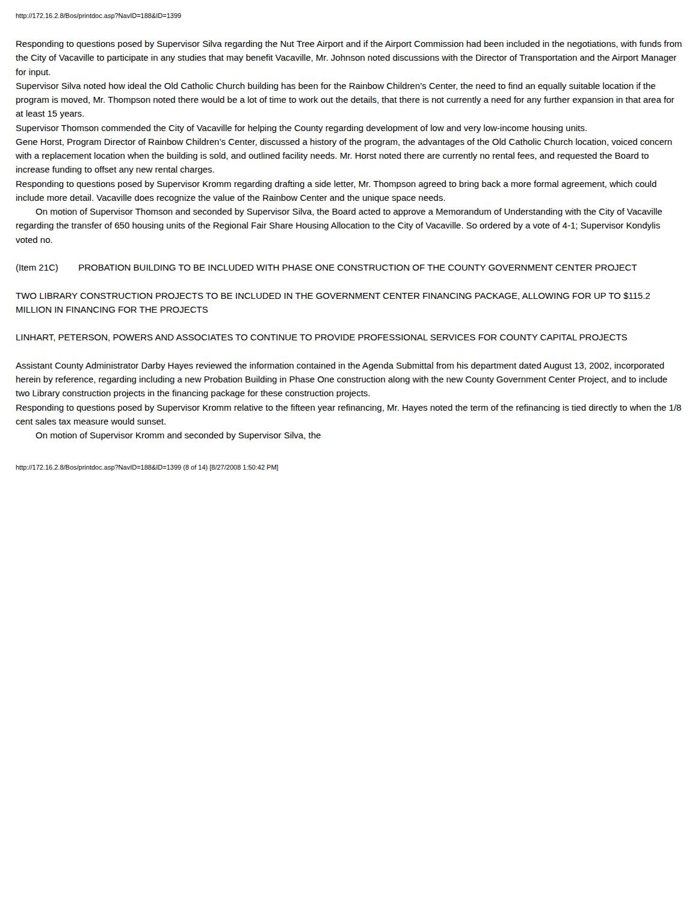http://172.16.2.8/Bos/printdoc.asp?NavID=188&ID=1399
Responding to questions posed by Supervisor Silva regarding the Nut Tree Airport and if the Airport Commission had been included in the negotiations, with funds from the City of Vacaville to participate in any studies that may benefit Vacaville, Mr. Johnson noted discussions with the Director of Transportation and the Airport Manager for input.
Supervisor Silva noted how ideal the Old Catholic Church building has been for the Rainbow Children’s Center, the need to find an equally suitable location if the program is moved, Mr. Thompson noted there would be a lot of time to work out the details, that there is not currently a need for any further expansion in that area for at least 15 years.
Supervisor Thomson commended the City of Vacaville for helping the County regarding development of low and very low-income housing units.
Gene Horst, Program Director of Rainbow Children’s Center, discussed a history of the program, the advantages of the Old Catholic Church location, voiced concern with a replacement location when the building is sold, and outlined facility needs. Mr. Horst noted there are currently no rental fees, and requested the Board to increase funding to offset any new rental charges.
Responding to questions posed by Supervisor Kromm regarding drafting a side letter, Mr. Thompson agreed to bring back a more formal agreement, which could include more detail. Vacaville does recognize the value of the Rainbow Center and the unique space needs.
On motion of Supervisor Thomson and seconded by Supervisor Silva, the Board acted to approve a Memorandum of Understanding with the City of Vacaville regarding the transfer of 650 housing units of the Regional Fair Share Housing Allocation to the City of Vacaville. So ordered by a vote of 4-1; Supervisor Kondylis voted no.
(Item 21C) PROBATION BUILDING TO BE INCLUDED WITH PHASE ONE CONSTRUCTION OF THE COUNTY GOVERNMENT CENTER PROJECT
TWO LIBRARY CONSTRUCTION PROJECTS TO BE INCLUDED IN THE GOVERNMENT CENTER FINANCING PACKAGE, ALLOWING FOR UP TO $115.2 MILLION IN FINANCING FOR THE PROJECTS
LINHART, PETERSON, POWERS AND ASSOCIATES TO CONTINUE TO PROVIDE PROFESSIONAL SERVICES FOR COUNTY CAPITAL PROJECTS
Assistant County Administrator Darby Hayes reviewed the information contained in the Agenda Submittal from his department dated August 13, 2002, incorporated herein by reference, regarding including a new Probation Building in Phase One construction along with the new County Government Center Project, and to include two Library construction projects in the financing package for these construction projects.
Responding to questions posed by Supervisor Kromm relative to the fifteen year refinancing, Mr. Hayes noted the term of the refinancing is tied directly to when the 1/8 cent sales tax measure would sunset.
On motion of Supervisor Kromm and seconded by Supervisor Silva, the
http://172.16.2.8/Bos/printdoc.asp?NavID=188&ID=1399 (8 of 14) [8/27/2008 1:50:42 PM]